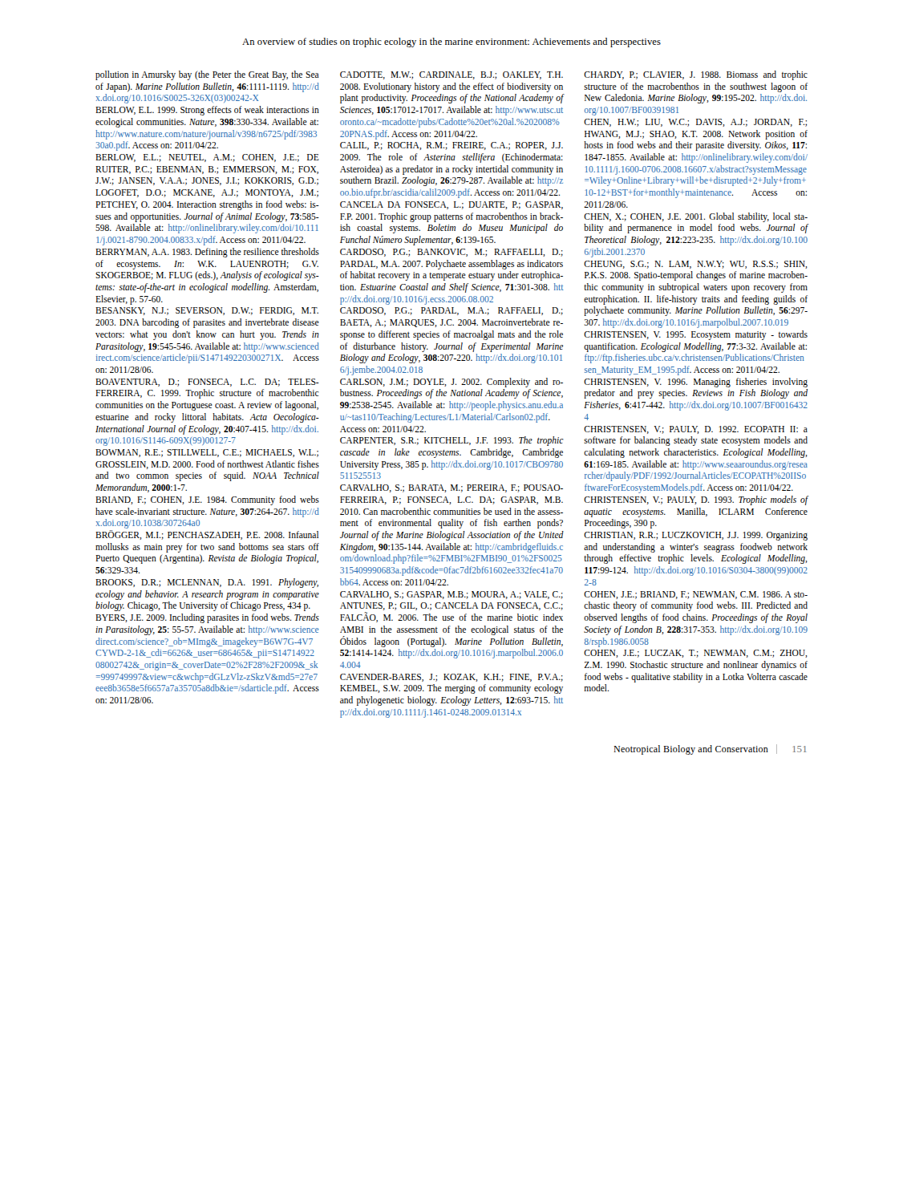An overview of studies on trophic ecology in the marine environment: Achievements and perspectives
pollution in Amursky bay (the Peter the Great Bay, the Sea of Japan). Marine Pollution Bulletin, 46:1111-1119. http://dx.doi.org/10.1016/S0025-326X(03)00242-X
BERLOW, E.L. 1999. Strong effects of weak interactions in ecological communities. Nature, 398:330-334. Available at: http://www.nature.com/nature/journal/v398/n6725/pdf/398330a0.pdf. Access on: 2011/04/22.
BERLOW, E.L.; NEUTEL, A.M.; COHEN, J.E.; DE RUITER, P.C.; EBENMAN, B.; EMMERSON, M.; FOX, J.W.; JANSEN, V.A.A.; JONES, J.I.; KOKKORIS, G.D.; LOGOFET, D.O.; MCKANE, A.J.; MONTOYA, J.M.; PETCHEY, O. 2004. Interaction strengths in food webs: issues and opportunities. Journal of Animal Ecology, 73:585-598. Available at: http://onlinelibrary.wiley.com/doi/10.1111/j.0021-8790.2004.00833.x/pdf. Access on: 2011/04/22.
BERRYMAN, A.A. 1983. Defining the resilience thresholds of ecosystems. In: W.K. LAUENROTH; G.V. SKOGERBOE; M. FLUG (eds.), Analysis of ecological systems: state-of-the-art in ecological modelling. Amsterdam, Elsevier, p. 57-60.
BESANSKY, N.J.; SEVERSON, D.W.; FERDIG, M.T. 2003. DNA barcoding of parasites and invertebrate disease vectors: what you don't know can hurt you. Trends in Parasitology, 19:545-546. Available at: http://www.sciencedirect.com/science/article/pii/S147149220300271X. Access on: 2011/28/06.
BOAVENTURA, D.; FONSECA, L.C. DA; TELES-FERREIRA, C. 1999. Trophic structure of macrobenthic communities on the Portuguese coast. A review of lagoonal, estuarine and rocky littoral habitats. Acta Oecologica-International Journal of Ecology, 20:407-415. http://dx.doi.org/10.1016/S1146-609X(99)00127-7
BOWMAN, R.E.; STILLWELL, C.E.; MICHAELS, W.L.; GROSSLEIN, M.D. 2000. Food of northwest Atlantic fishes and two common species of squid. NOAA Technical Memorandum, 2000:1-7.
BRIAND, F.; COHEN, J.E. 1984. Community food webs have scale-invariant structure. Nature, 307:264-267. http://dx.doi.org/10.1038/307264a0
BRÖGGER, M.I.; PENCHASZADEH, P.E. 2008. Infaunal mollusks as main prey for two sand bottoms sea stars off Puerto Quequen (Argentina). Revista de Biologia Tropical, 56:329-334.
BROOKS, D.R.; MCLENNAN, D.A. 1991. Phylogeny, ecology and behavior. A research program in comparative biology. Chicago, The University of Chicago Press, 434 p.
BYERS, J.E. 2009. Including parasites in food webs. Trends in Parasitology, 25: 55-57. Available at: http://www.sciencedirect.com/science?_ob=MImg&_imagekey=B6W7G-4V7CYWD-2-1&_cdi=6626&_user=686465&_pii=S1471492208002742&_origin=&_coverDate=02%2F28%2F2009&_sk=999749997&view=c&wchp=dGLzVlz-zSkzV&md5=27e7eee8b3658e5f6657a7a35705a8db&ie=/sdarticle.pdf. Access on: 2011/28/06.
CADOTTE, M.W.; CARDINALE, B.J.; OAKLEY, T.H. 2008. Evolutionary history and the effect of biodiversity on plant productivity. Proceedings of the National Academy of Sciences, 105:17012-17017. Available at: http://www.utsc.utoronto.ca/~mcadotte/pubs/Cadotte%20et%20al.%202008%20PNAS.pdf. Access on: 2011/04/22.
CALIL, P.; ROCHA, R.M.; FREIRE, C.A.; ROPER, J.J. 2009. The role of Asterina stellifera (Echinodermata: Asteroidea) as a predator in a rocky intertidal community in southern Brazil. Zoologia, 26:279-287. Available at: http://zoo.bio.ufpr.br/ascidia/calil2009.pdf. Access on: 2011/04/22.
CANCELA DA FONSECA, L.; DUARTE, P.; GASPAR, F.P. 2001. Trophic group patterns of macrobenthos in brackish coastal systems. Boletim do Museu Municipal do Funchal Número Suplementar, 6:139-165.
CARDOSO, P.G.; BANKOVIC, M.; RAFFAELLI, D.; PARDAL, M.A. 2007. Polychaete assemblages as indicators of habitat recovery in a temperate estuary under eutrophication. Estuarine Coastal and Shelf Science, 71:301-308. http://dx.doi.org/10.1016/j.ecss.2006.08.002
CARDOSO, P.G.; PARDAL, M.A.; RAFFAELI, D.; BAETA, A.; MARQUES, J.C. 2004. Macroinvertebrate response to different species of macroalgal mats and the role of disturbance history. Journal of Experimental Marine Biology and Ecology, 308:207-220. http://dx.doi.org/10.1016/j.jembe.2004.02.018
CARLSON, J.M.; DOYLE, J. 2002. Complexity and robustness. Proceedings of the National Academy of Science, 99:2538-2545. Available at: http://people.physics.anu.edu.au/~tas110/Teaching/Lectures/L1/Material/Carlson02.pdf. Access on: 2011/04/22.
CARPENTER, S.R.; KITCHELL, J.F. 1993. The trophic cascade in lake ecosystems. Cambridge, Cambridge University Press, 385 p. http://dx.doi.org/10.1017/CBO9780511525513
CARVALHO, S.; BARATA, M.; PEREIRA, F.; POUSAO-FERREIRA, P.; FONSECA, L.C. DA; GASPAR, M.B. 2010. Can macrobenthic communities be used in the assessment of environmental quality of fish earthen ponds? Journal of the Marine Biological Association of the United Kingdom, 90:135-144. Available at: http://cambridgefluids.com/download.php?file=%2FMBI%2FMBI90_01%2FS0025315409990683a.pdf&code=0fac7df2bf61602ee332fec41a70bb64. Access on: 2011/04/22.
CARVALHO, S.; GASPAR, M.B.; MOURA, A.; VALE, C.; ANTUNES, P.; GIL, O.; CANCELA DA FONSECA, C.C.; FALCÃO, M. 2006. The use of the marine biotic index AMBI in the assessment of the ecological status of the Óbidos lagoon (Portugal). Marine Pollution Bulletin, 52:1414-1424. http://dx.doi.org/10.1016/j.marpolbul.2006.04.004
CAVENDER-BARES, J.; KOZAK, K.H.; FINE, P.V.A.; KEMBEL, S.W. 2009. The merging of community ecology and phylogenetic biology. Ecology Letters, 12:693-715. http://dx.doi.org/10.1111/j.1461-0248.2009.01314.x
CHARDY, P.; CLAVIER, J. 1988. Biomass and trophic structure of the macrobenthos in the southwest lagoon of New Caledonia. Marine Biology, 99:195-202. http://dx.doi.org/10.1007/BF00391981
CHEN, H.W.; LIU, W.C.; DAVIS, A.J.; JORDAN, F.; HWANG, M.J.; SHAO, K.T. 2008. Network position of hosts in food webs and their parasite diversity. Oikos, 117: 1847-1855. Available at: http://onlinelibrary.wiley.com/doi/10.1111/j.1600-0706.2008.16607.x/abstract?systemMessage=Wiley+Online+Library+will+be+disrupted+2+July+from+10-12+BST+for+monthly+maintenance. Access on: 2011/28/06.
CHEN, X.; COHEN, J.E. 2001. Global stability, local stability and permanence in model food webs. Journal of Theoretical Biology, 212:223-235. http://dx.doi.org/10.1006/jtbi.2001.2370
CHEUNG, S.G.; N. LAM, N.W.Y; WU, R.S.S.; SHIN, P.K.S. 2008. Spatio-temporal changes of marine macrobenthic community in subtropical waters upon recovery from eutrophication. II. life-history traits and feeding guilds of polychaete community. Marine Pollution Bulletin, 56:297-307. http://dx.doi.org/10.1016/j.marpolbul.2007.10.019
CHRISTENSEN, V. 1995. Ecosystem maturity - towards quantification. Ecological Modelling, 77:3-32. Available at: ftp://ftp.fisheries.ubc.ca/v.christensen/Publications/Christensen_Maturity_EM_1995.pdf. Access on: 2011/04/22.
CHRISTENSEN, V. 1996. Managing fisheries involving predator and prey species. Reviews in Fish Biology and Fisheries, 6:417-442. http://dx.doi.org/10.1007/BF00164324
CHRISTENSEN, V.; PAULY, D. 1992. ECOPATH II: a software for balancing steady state ecosystem models and calculating network characteristics. Ecological Modelling, 61:169-185. Available at: http://www.seaaroundus.org/researcher/dpauly/PDF/1992/JournalArticles/ECOPATH%20IISoftwareForEcosystemModels.pdf. Access on: 2011/04/22.
CHRISTENSEN, V.; PAULY, D. 1993. Trophic models of aquatic ecosystems. Manilla, ICLARM Conference Proceedings, 390 p.
CHRISTIAN, R.R.; LUCZKOVICH, J.J. 1999. Organizing and understanding a winter's seagrass foodweb network through effective trophic levels. Ecological Modelling, 117:99-124. http://dx.doi.org/10.1016/S0304-3800(99)00022-8
COHEN, J.E.; BRIAND, F.; NEWMAN, C.M. 1986. A stochastic theory of community food webs. III. Predicted and observed lengths of food chains. Proceedings of the Royal Society of London B, 228:317-353. http://dx.doi.org/10.1098/rspb.1986.0058
COHEN, J.E.; LUCZAK, T.; NEWMAN, C.M.; ZHOU, Z.M. 1990. Stochastic structure and nonlinear dynamics of food webs - qualitative stability in a Lotka Volterra cascade model.
Neotropical Biology and Conservation 151